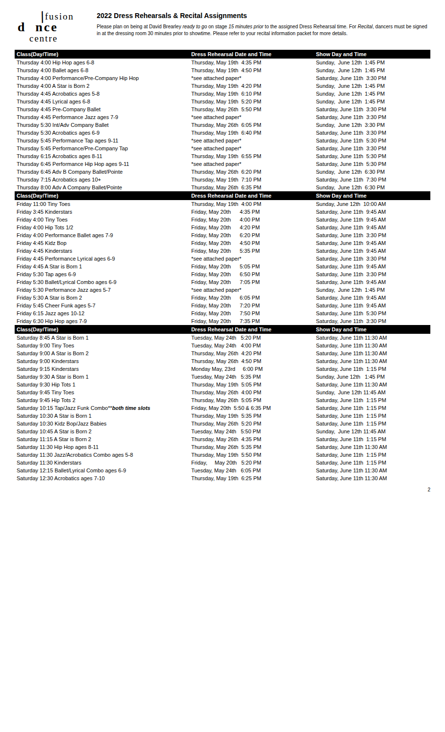/
fusion
d nce
centre
2022 Dress Rehearsals & Recital Assignments
Please plan on being at David Brearley ready to go on stage 15 minutes prior to the assigned Dress Rehearsal time. For Recital, dancers must be signed in at the dressing room 30 minutes prior to showtime. Please refer to your recital information packet for more details.
| Class(Day/Time) | Dress Rehearsal Date and Time | Show Day and Time |
| --- | --- | --- |
| Thursday 4:00 Hip Hop ages 6-8 | Thursday, May 19th 4:35 PM | Sunday, June 12th 1:45 PM |
| Thursday 4:00 Ballet ages 6-8 | Thursday, May 19th 4:50 PM | Sunday, June 12th 1:45 PM |
| Thursday 4:00 Performance/Pre-Company Hip Hop | *see attached paper* | Saturday, June 11th 3:30 PM |
| Thursday 4:00 A Star is Born 2 | Thursday, May 19th 4:20 PM | Sunday, June 12th 1:45 PM |
| Thursday 4:45 Acrobatics ages 5-8 | Thursday, May 19th 6:10 PM | Sunday, June 12th 1:45 PM |
| Thursday 4:45 Lyrical ages 6-8 | Thursday, May 19th 5:20 PM | Sunday, June 12th 1:45 PM |
| Thursday 4:45 Pre-Company Ballet | Thursday, May 26th 5:50 PM | Saturday, June 11th 3:30 PM |
| Thursday 4:45 Performance Jazz ages 7-9 | *see attached paper* | Saturday, June 11th 3:30 PM |
| Thursday 5:30 Int/Adv Company Ballet | Thursday, May 26th 6:05 PM | Sunday, June 12th 3:30 PM |
| Thursday 5:30 Acrobatics ages 6-9 | Thursday, May 19th 6:40 PM | Saturday, June 11th 3:30 PM |
| Thursday 5:45 Performance Tap ages 9-11 | *see attached paper* | Saturday, June 11th 5:30 PM |
| Thursday 5:45 Performance/Pre-Company Tap | *see attached paper* | Saturday, June 11th 3:30 PM |
| Thursday 6:15 Acrobatics ages 8-11 | Thursday, May 19th 6:55 PM | Saturday, June 11th 5:30 PM |
| Thursday 6:45 Performance Hip Hop ages 9-11 | *see attached paper* | Saturday, June 11th 5:30 PM |
| Thursday 6:45 Adv B Company Ballet/Pointe | Thursday, May 26th 6:20 PM | Sunday, June 12th 6:30 PM |
| Thursday 7:15 Acrobatics ages 10+ | Thursday, May 19th 7:10 PM | Saturday, June 11th 7:30 PM |
| Thursday 8:00 Adv A Company Ballet/Pointe | Thursday, May 26th 6:35 PM | Sunday, June 12th 6:30 PM |
| Class(Day/Time) | Dress Rehearsal Date and Time | Show Day and Time |
| --- | --- | --- |
| Friday 11:00 Tiny Toes | Thursday, May 19th 4:00 PM | Sunday, June 12th 10:00 AM |
| Friday 3:45 Kinderstars | Friday, May 20th 4:35 PM | Saturday, June 11th 9:45 AM |
| Friday 4:00 Tiny Toes | Friday, May 20th 4:00 PM | Saturday, June 11th 9:45 AM |
| Friday 4:00 Hip Tots 1/2 | Friday, May 20th 4:20 PM | Saturday, June 11th 9:45 AM |
| Friday 4:00 Performance Ballet ages 7-9 | Friday, May 20th 6:20 PM | Saturday, June 11th 3:30 PM |
| Friday 4:45 Kidz Bop | Friday, May 20th 4:50 PM | Saturday, June 11th 9:45 AM |
| Friday 4:45 Kinderstars | Friday, May 20th 5:35 PM | Saturday, June 11th 9:45 AM |
| Friday 4:45 Performance Lyrical ages 6-9 | *see attached paper* | Saturday, June 11th 3:30 PM |
| Friday 4:45 A Star is Born 1 | Friday, May 20th 5:05 PM | Saturday, June 11th 9:45 AM |
| Friday 5:30 Tap ages 6-9 | Friday, May 20th 6:50 PM | Saturday, June 11th 3:30 PM |
| Friday 5:30 Ballet/Lyrical Combo ages 6-9 | Friday, May 20th 7:05 PM | Saturday, June 11th 9:45 AM |
| Friday 5:30 Performance Jazz ages 5-7 | *see attached paper* | Sunday, June 12th 1:45 PM |
| Friday 5:30 A Star is Born 2 | Friday, May 20th 6:05 PM | Saturday, June 11th 9:45 AM |
| Friday 5:45 Cheer Funk ages 5-7 | Friday, May 20th 7:20 PM | Saturday, June 11th 9:45 AM |
| Friday 6:15 Jazz ages 10-12 | Friday, May 20th 7:50 PM | Saturday, June 11th 5:30 PM |
| Friday 6:30 Hip Hop ages 7-9 | Friday, May 20th 7:35 PM | Saturday, June 11th 3:30 PM |
| Class(Day/Time) | Dress Rehearsal Date and Time | Show Day and Time |
| --- | --- | --- |
| Saturday 8:45 A Star is Born 1 | Tuesday, May 24th 5:20 PM | Saturday, June 11th 11:30 AM |
| Saturday 9:00 Tiny Toes | Tuesday, May 24th 4:00 PM | Saturday, June 11th 11:30 AM |
| Saturday 9:00 A Star is Born 2 | Thursday, May 26th 4:20 PM | Saturday, June 11th 11:30 AM |
| Saturday 9:00 Kinderstars | Thursday, May 26th 4:50 PM | Saturday, June 11th 11:30 AM |
| Saturday 9:15 Kinderstars | Monday May, 23rd 6:00 PM | Saturday, June 11th 1:15 PM |
| Saturday 9:30 A Star is Born 1 | Tuesday, May 24th 5:35 PM | Sunday, June 12th 1:45 PM |
| Saturday 9:30 Hip Tots 1 | Thursday, May 19th 5:05 PM | Saturday, June 11th 11:30 AM |
| Saturday 9:45 Tiny Toes | Thursday, May 26th 4:00 PM | Sunday, June 12th 11:45 AM |
| Saturday 9:45 Hip Tots 2 | Thursday, May 26th 5:05 PM | Saturday, June 11th 1:15 PM |
| Saturday 10:15 Tap/Jazz Funk Combo** both time slots | Friday, May 20th 5:50 & 6:35 PM | Saturday, June 11th 1:15 PM |
| Saturday 10:30 A Star is Born 1 | Thursday, May 19th 5:35 PM | Saturday, June 11th 1:15 PM |
| Saturday 10:30 Kidz Bop/Jazz Babies | Thursday, May 26th 5:20 PM | Saturday, June 11th 1:15 PM |
| Saturday 10:45 A Star is Born 2 | Tuesday, May 24th 5:50 PM | Sunday, June 12th 11:45 AM |
| Saturday 11:15 A Star is Born 2 | Thursday, May 26th 4:35 PM | Saturday, June 11th 1:15 PM |
| Saturday 11:30 Hip Hop ages 8-11 | Thursday, May 26th 5:35 PM | Saturday, June 11th 11:30 AM |
| Saturday 11:30 Jazz/Acrobatics Combo ages 5-8 | Thursday, May 19th 5:50 PM | Saturday, June 11th 1:15 PM |
| Saturday 11:30 Kinderstars | Friday, May 20th 5:20 PM | Saturday, June 11th 1:15 PM |
| Saturday 12:15 Ballet/Lyrical Combo ages 6-9 | Tuesday, May 24th 6:05 PM | Saturday, June 11th 11:30 AM |
| Saturday 12:30 Acrobatics ages 7-10 | Thursday, May 19th 6:25 PM | Saturday, June 11th 11:30 AM |
2